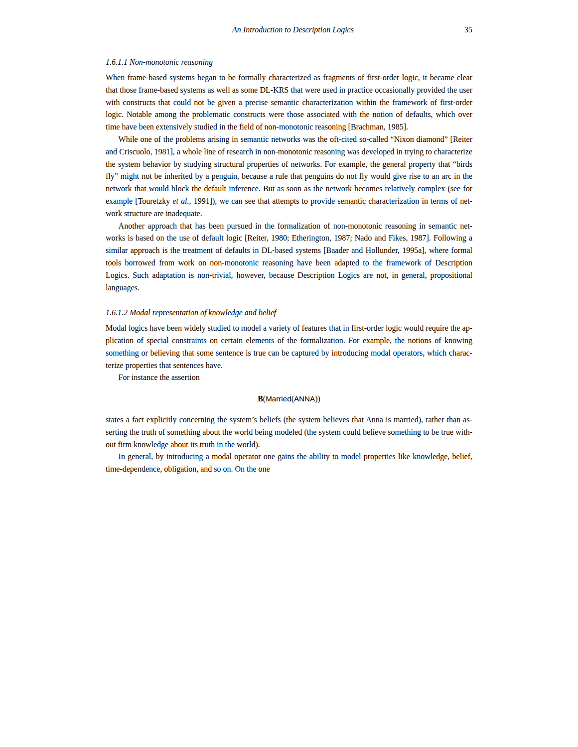An Introduction to Description Logics 35
1.6.1.1 Non-monotonic reasoning
When frame-based systems began to be formally characterized as fragments of first-order logic, it became clear that those frame-based systems as well as some DL-KRS that were used in practice occasionally provided the user with constructs that could not be given a precise semantic characterization within the framework of first-order logic. Notable among the problematic constructs were those associated with the notion of defaults, which over time have been extensively studied in the field of non-monotonic reasoning [Brachman, 1985].
While one of the problems arising in semantic networks was the oft-cited so-called “Nixon diamond” [Reiter and Criscuolo, 1981], a whole line of research in non-monotonic reasoning was developed in trying to characterize the system behavior by studying structural properties of networks. For example, the general property that “birds fly” might not be inherited by a penguin, because a rule that penguins do not fly would give rise to an arc in the network that would block the default inference. But as soon as the network becomes relatively complex (see for example [Touretzky et al., 1991]), we can see that attempts to provide semantic characterization in terms of network structure are inadequate.
Another approach that has been pursued in the formalization of non-monotonic reasoning in semantic networks is based on the use of default logic [Reiter, 1980; Etherington, 1987; Nado and Fikes, 1987]. Following a similar approach is the treatment of defaults in DL-based systems [Baader and Hollunder, 1995a], where formal tools borrowed from work on non-monotonic reasoning have been adapted to the framework of Description Logics. Such adaptation is non-trivial, however, because Description Logics are not, in general, propositional languages.
1.6.1.2 Modal representation of knowledge and belief
Modal logics have been widely studied to model a variety of features that in first-order logic would require the application of special constraints on certain elements of the formalization. For example, the notions of knowing something or believing that some sentence is true can be captured by introducing modal operators, which characterize properties that sentences have.
For instance the assertion
B(Married(ANNA))
states a fact explicitly concerning the system’s beliefs (the system believes that Anna is married), rather than asserting the truth of something about the world being modeled (the system could believe something to be true without firm knowledge about its truth in the world).
In general, by introducing a modal operator one gains the ability to model properties like knowledge, belief, time-dependence, obligation, and so on. On the one